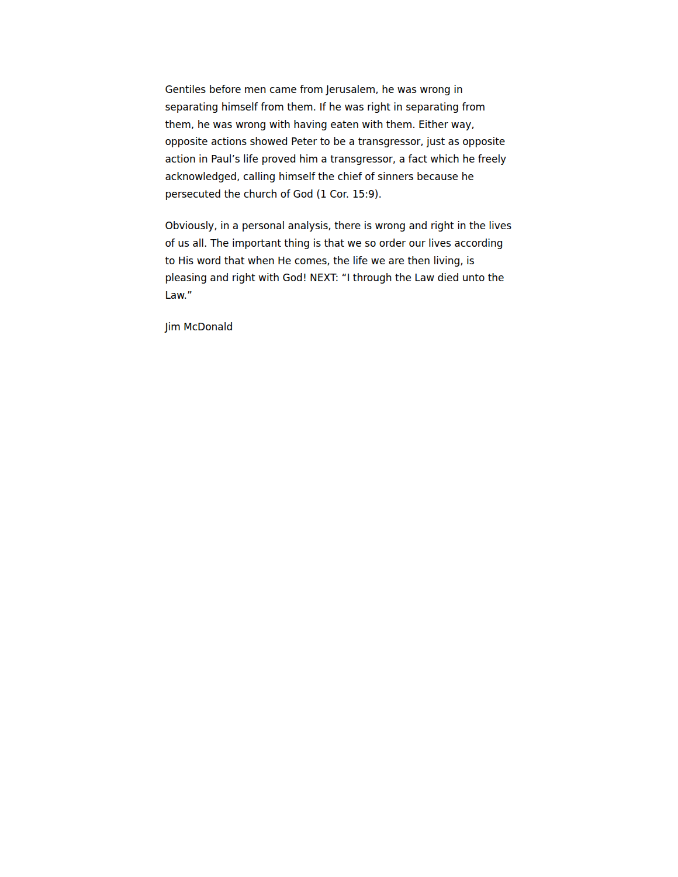Gentiles before men came from Jerusalem, he was wrong in separating himself from them. If he was right in separating from them, he was wrong with having eaten with them. Either way, opposite actions showed Peter to be a transgressor, just as opposite action in Paul’s life proved him a transgressor, a fact which he freely acknowledged, calling himself the chief of sinners because he persecuted the church of God (1 Cor. 15:9).
Obviously, in a personal analysis, there is wrong and right in the lives of us all. The important thing is that we so order our lives according to His word that when He comes, the life we are then living, is pleasing and right with God! NEXT: “I through the Law died unto the Law.”
Jim McDonald